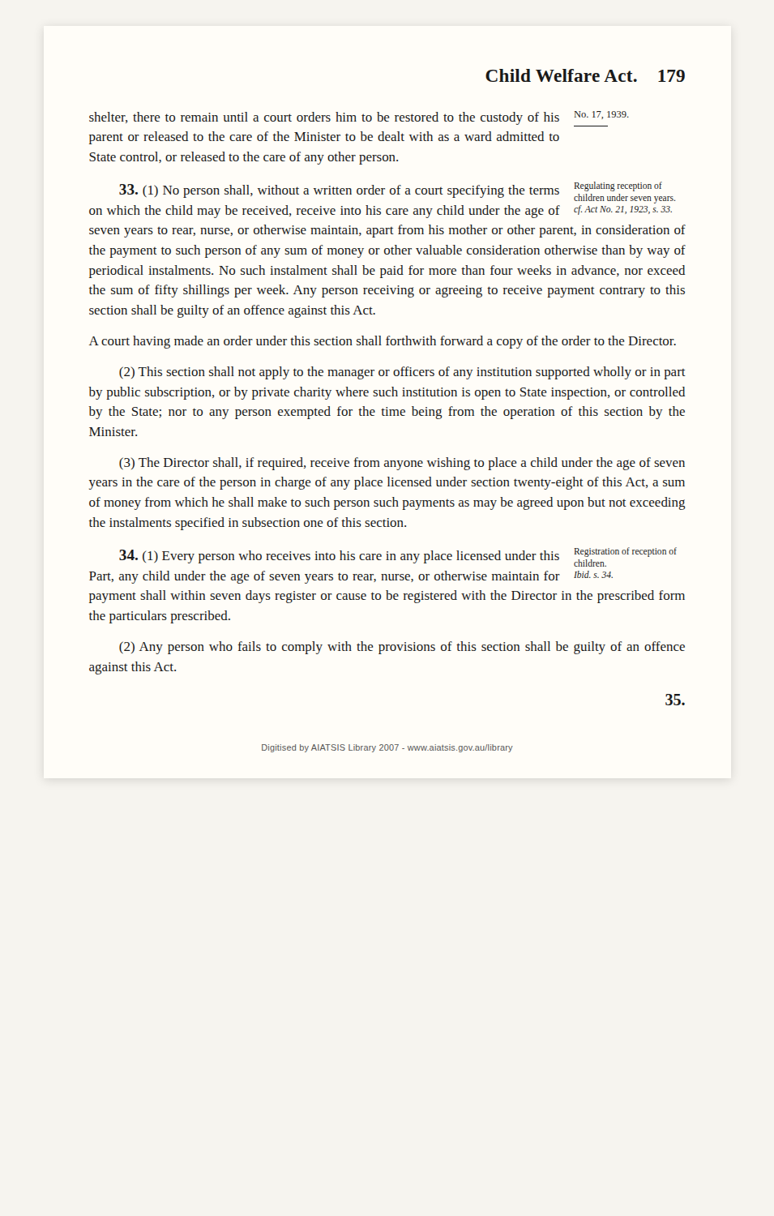Child Welfare Act. 179
No. 17, 1939.
shelter, there to remain until a court orders him to be restored to the custody of his parent or released to the care of the Minister to be dealt with as a ward admitted to State control, or released to the care of any other person.
Regulating reception of children under seven years. cf. Act No. 21, 1923, s. 33.
33. (1) No person shall, without a written order of a court specifying the terms on which the child may be received, receive into his care any child under the age of seven years to rear, nurse, or otherwise maintain, apart from his mother or other parent, in consideration of the payment to such person of any sum of money or other valuable consideration otherwise than by way of periodical instalments. No such instalment shall be paid for more than four weeks in advance, nor exceed the sum of fifty shillings per week. Any person receiving or agreeing to receive payment contrary to this section shall be guilty of an offence against this Act.
A court having made an order under this section shall forthwith forward a copy of the order to the Director.
(2) This section shall not apply to the manager or officers of any institution supported wholly or in part by public subscription, or by private charity where such institution is open to State inspection, or controlled by the State; nor to any person exempted for the time being from the operation of this section by the Minister.
(3) The Director shall, if required, receive from anyone wishing to place a child under the age of seven years in the care of the person in charge of any place licensed under section twenty-eight of this Act, a sum of money from which he shall make to such person such payments as may be agreed upon but not exceeding the instalments specified in subsection one of this section.
Registration of reception of children. Ibid. s. 34.
34. (1) Every person who receives into his care in any place licensed under this Part, any child under the age of seven years to rear, nurse, or otherwise maintain for payment shall within seven days register or cause to be registered with the Director in the prescribed form the particulars prescribed.
(2) Any person who fails to comply with the provisions of this section shall be guilty of an offence against this Act.
35.
Digitised by AIATSIS Library 2007 - www.aiatsis.gov.au/library